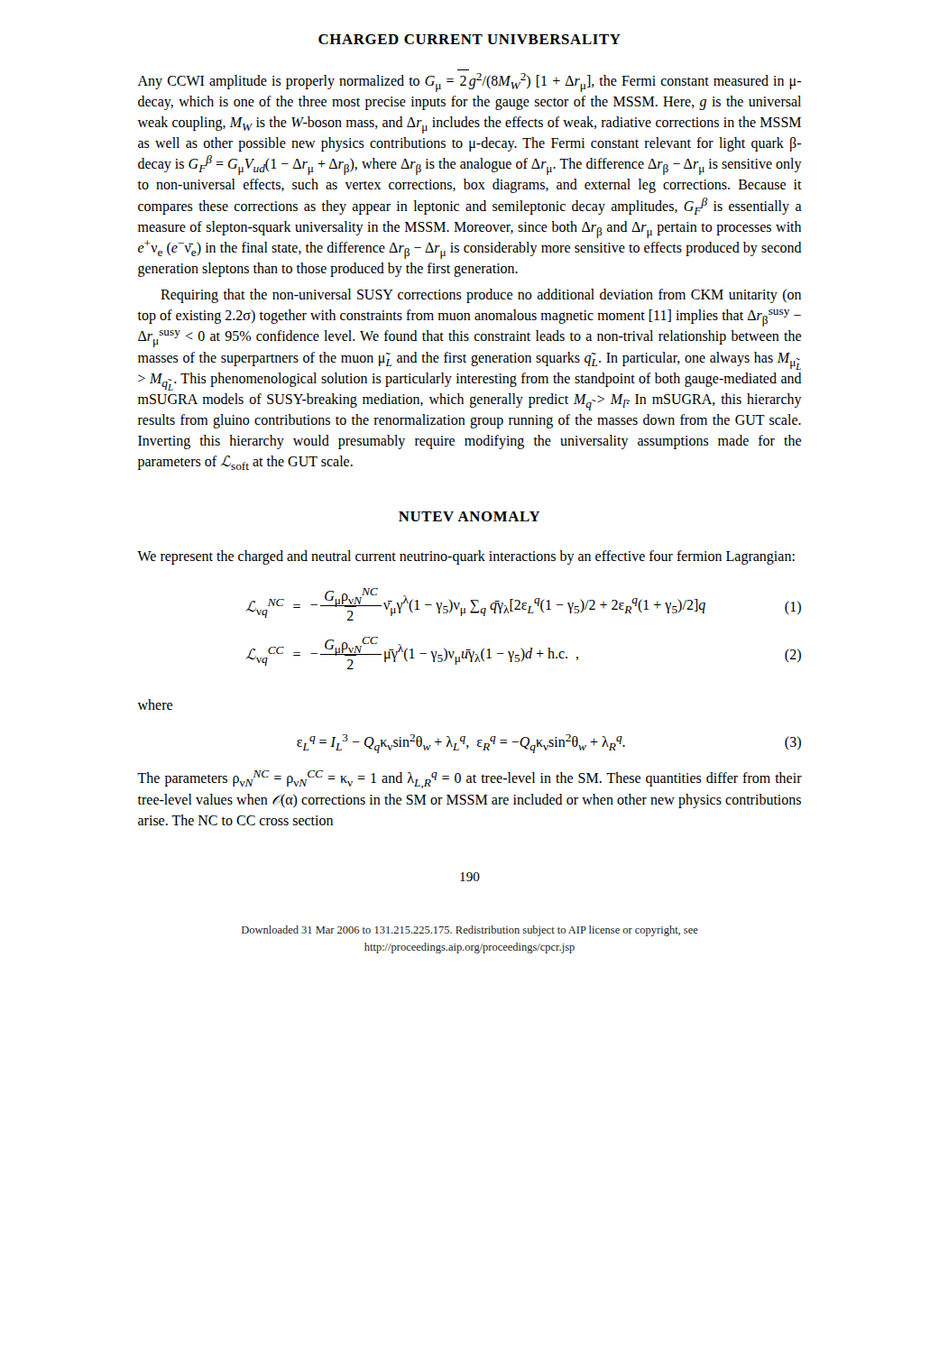CHARGED CURRENT UNIVBERSALITY
Any CCWI amplitude is properly normalized to Gμ = 2 g2/(8MW2) [1 + Δrμ], the Fermi constant measured in μ-decay, which is one of the three most precise inputs for the gauge sector of the MSSM. Here, g is the universal weak coupling, MW is the W-boson mass, and Δrμ includes the effects of weak, radiative corrections in the MSSM as well as other possible new physics contributions to μ-decay. The Fermi constant relevant for light quark β-decay is GFβ = GμVud(1 − Δrμ + Δrβ), where Δrβ is the analogue of Δrμ. The difference Δrβ − Δrμ is sensitive only to non-universal effects, such as vertex corrections, box diagrams, and external leg corrections. Because it compares these corrections as they appear in leptonic and semileptonic decay amplitudes, GFβ is essentially a measure of slepton-squark universality in the MSSM. Moreover, since both Δrβ and Δrμ pertain to processes with e+νe (e−ν̄e) in the final state, the difference Δrβ − Δrμ is considerably more sensitive to effects produced by second generation sleptons than to those produced by the first generation.
Requiring that the non-universal SUSY corrections produce no additional deviation from CKM unitarity (on top of existing 2.2σ) together with constraints from muon anomalous magnetic moment [11] implies that Δrβsusy − Δrμsusy < 0 at 95% confidence level. We found that this constraint leads to a non-trival relationship between the masses of the superpartners of the muon μ̃L and the first generation squarks q̃L. In particular, one always has Mμ̃L > Mq̃L. This phenomenological solution is particularly interesting from the standpoint of both gauge-mediated and mSUGRA models of SUSY-breaking mediation, which generally predict Mq̃ > Ml̃. In mSUGRA, this hierarchy results from gluino contributions to the renormalization group running of the masses down from the GUT scale. Inverting this hierarchy would presumably require modifying the universality assumptions made for the parameters of ℒsoft at the GUT scale.
NUTEV ANOMALY
We represent the charged and neutral current neutrino-quark interactions by an effective four fermion Lagrangian:
| ℒ ν q NC | = | − G μ ρ ν N NC 2 ν̄ μ γ λ (1 − γ 5 )ν μ ∑ q q ̄γ λ [2ε L q (1 − γ 5 )/2 + 2ε R q (1 + γ 5 )/2] q | (1) |
| ℒ ν q CC | = | − G μ ρ ν N CC 2 μ̄γ λ (1 − γ 5 )ν μ u ̄γ λ (1 − γ 5 ) d + h.c. , | (2) |
where
(3) εLq = IL3 − Qqκνsin2θw + λLq, εRq = −Qqκνsin2θw + λRq.
The parameters ρνNNC = ρνNCC = κν = 1 and λL,Rq = 0 at tree-level in the SM. These quantities differ from their tree-level values when 𝒪(α) corrections in the SM or MSSM are included or when other new physics contributions arise. The NC to CC cross section
190
Downloaded 31 Mar 2006 to 131.215.225.175. Redistribution subject to AIP license or copyright, see http://proceedings.aip.org/proceedings/cpcr.jsp